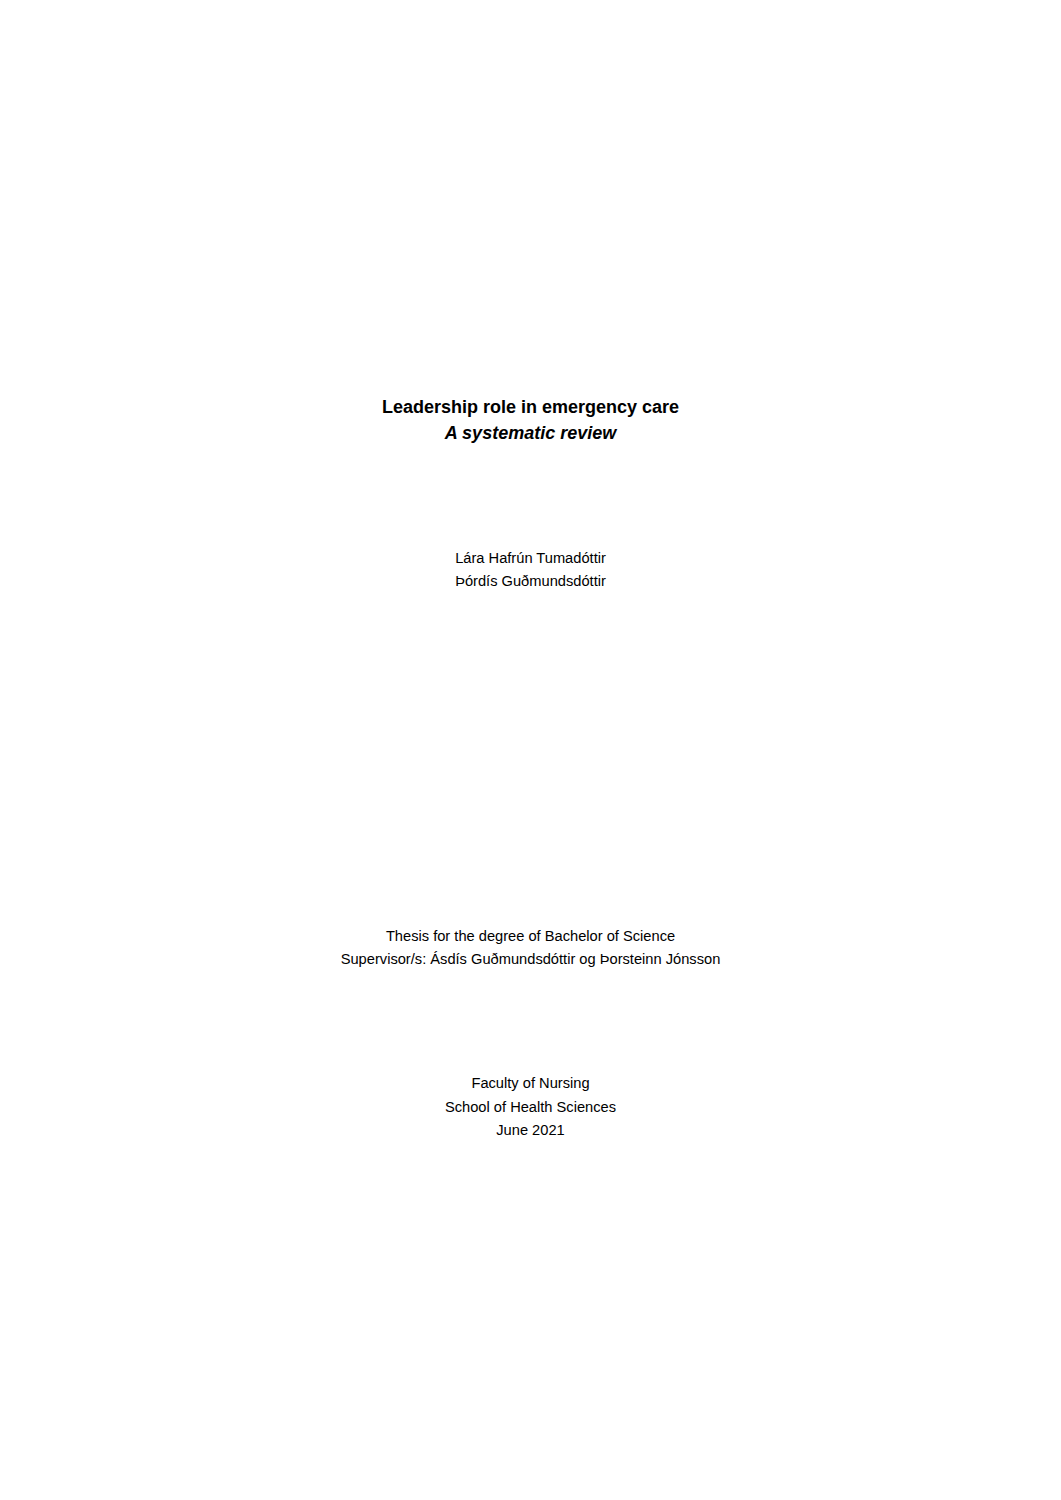Leadership role in emergency care
A systematic review
Lára Hafrún Tumadóttir
Þórdís Guðmundsdóttir
Thesis for the degree of Bachelor of Science
Supervisor/s: Ásdís Guðmundsdóttir og Þorsteinn Jónsson
Faculty of Nursing
School of Health Sciences
June 2021